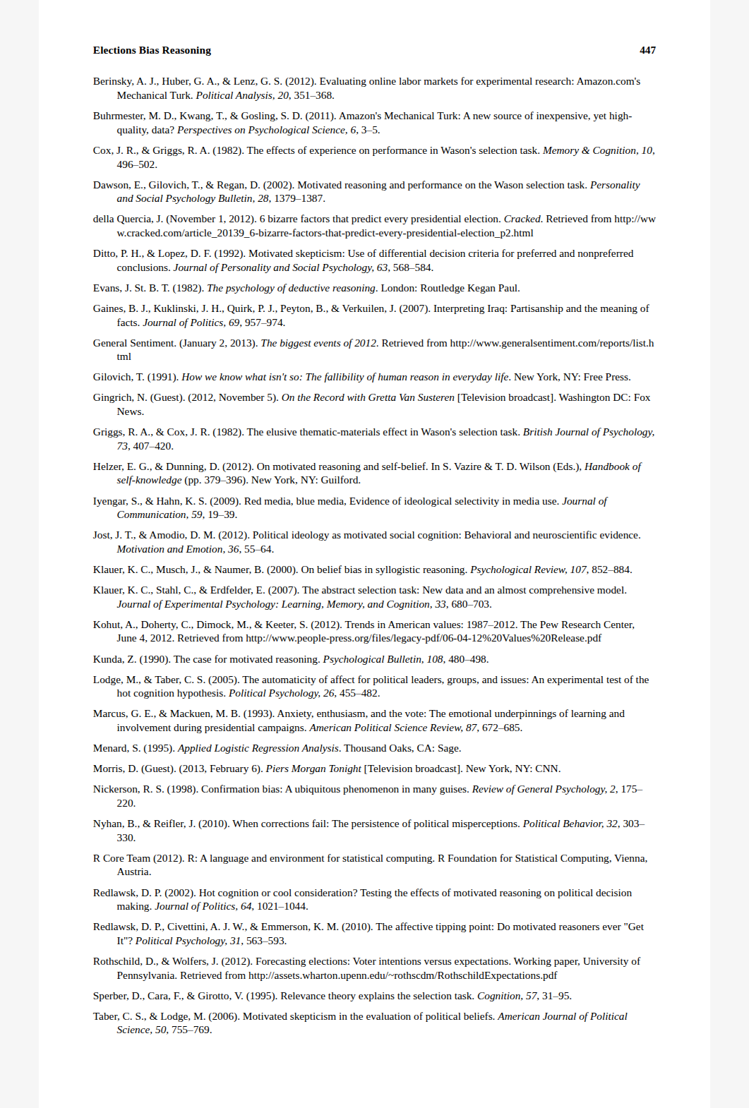Elections Bias Reasoning 447
Berinsky, A. J., Huber, G. A., & Lenz, G. S. (2012). Evaluating online labor markets for experimental research: Amazon.com's Mechanical Turk. Political Analysis, 20, 351–368.
Buhrmester, M. D., Kwang, T., & Gosling, S. D. (2011). Amazon's Mechanical Turk: A new source of inexpensive, yet high-quality, data? Perspectives on Psychological Science, 6, 3–5.
Cox, J. R., & Griggs, R. A. (1982). The effects of experience on performance in Wason's selection task. Memory & Cognition, 10, 496–502.
Dawson, E., Gilovich, T., & Regan, D. (2002). Motivated reasoning and performance on the Wason selection task. Personality and Social Psychology Bulletin, 28, 1379–1387.
della Quercia, J. (November 1, 2012). 6 bizarre factors that predict every presidential election. Cracked. Retrieved from http://www.cracked.com/article_20139_6-bizarre-factors-that-predict-every-presidential-election_p2.html
Ditto, P. H., & Lopez, D. F. (1992). Motivated skepticism: Use of differential decision criteria for preferred and nonpreferred conclusions. Journal of Personality and Social Psychology, 63, 568–584.
Evans, J. St. B. T. (1982). The psychology of deductive reasoning. London: Routledge Kegan Paul.
Gaines, B. J., Kuklinski, J. H., Quirk, P. J., Peyton, B., & Verkuilen, J. (2007). Interpreting Iraq: Partisanship and the meaning of facts. Journal of Politics, 69, 957–974.
General Sentiment. (January 2, 2013). The biggest events of 2012. Retrieved from http://www.generalsentiment.com/reports/list.html
Gilovich, T. (1991). How we know what isn't so: The fallibility of human reason in everyday life. New York, NY: Free Press.
Gingrich, N. (Guest). (2012, November 5). On the Record with Gretta Van Susteren [Television broadcast]. Washington DC: Fox News.
Griggs, R. A., & Cox, J. R. (1982). The elusive thematic-materials effect in Wason's selection task. British Journal of Psychology, 73, 407–420.
Helzer, E. G., & Dunning, D. (2012). On motivated reasoning and self-belief. In S. Vazire & T. D. Wilson (Eds.), Handbook of self-knowledge (pp. 379–396). New York, NY: Guilford.
Iyengar, S., & Hahn, K. S. (2009). Red media, blue media, Evidence of ideological selectivity in media use. Journal of Communication, 59, 19–39.
Jost, J. T., & Amodio, D. M. (2012). Political ideology as motivated social cognition: Behavioral and neuroscientific evidence. Motivation and Emotion, 36, 55–64.
Klauer, K. C., Musch, J., & Naumer, B. (2000). On belief bias in syllogistic reasoning. Psychological Review, 107, 852–884.
Klauer, K. C., Stahl, C., & Erdfelder, E. (2007). The abstract selection task: New data and an almost comprehensive model. Journal of Experimental Psychology: Learning, Memory, and Cognition, 33, 680–703.
Kohut, A., Doherty, C., Dimock, M., & Keeter, S. (2012). Trends in American values: 1987–2012. The Pew Research Center, June 4, 2012. Retrieved from http://www.people-press.org/files/legacy-pdf/06-04-12%20Values%20Release.pdf
Kunda, Z. (1990). The case for motivated reasoning. Psychological Bulletin, 108, 480–498.
Lodge, M., & Taber, C. S. (2005). The automaticity of affect for political leaders, groups, and issues: An experimental test of the hot cognition hypothesis. Political Psychology, 26, 455–482.
Marcus, G. E., & Mackuen, M. B. (1993). Anxiety, enthusiasm, and the vote: The emotional underpinnings of learning and involvement during presidential campaigns. American Political Science Review, 87, 672–685.
Menard, S. (1995). Applied Logistic Regression Analysis. Thousand Oaks, CA: Sage.
Morris, D. (Guest). (2013, February 6). Piers Morgan Tonight [Television broadcast]. New York, NY: CNN.
Nickerson, R. S. (1998). Confirmation bias: A ubiquitous phenomenon in many guises. Review of General Psychology, 2, 175–220.
Nyhan, B., & Reifler, J. (2010). When corrections fail: The persistence of political misperceptions. Political Behavior, 32, 303–330.
R Core Team (2012). R: A language and environment for statistical computing. R Foundation for Statistical Computing, Vienna, Austria.
Redlawsk, D. P. (2002). Hot cognition or cool consideration? Testing the effects of motivated reasoning on political decision making. Journal of Politics, 64, 1021–1044.
Redlawsk, D. P., Civettini, A. J. W., & Emmerson, K. M. (2010). The affective tipping point: Do motivated reasoners ever "Get It"? Political Psychology, 31, 563–593.
Rothschild, D., & Wolfers, J. (2012). Forecasting elections: Voter intentions versus expectations. Working paper, University of Pennsylvania. Retrieved from http://assets.wharton.upenn.edu/~rothscdm/RothschildExpectations.pdf
Sperber, D., Cara, F., & Girotto, V. (1995). Relevance theory explains the selection task. Cognition, 57, 31–95.
Taber, C. S., & Lodge, M. (2006). Motivated skepticism in the evaluation of political beliefs. American Journal of Political Science, 50, 755–769.